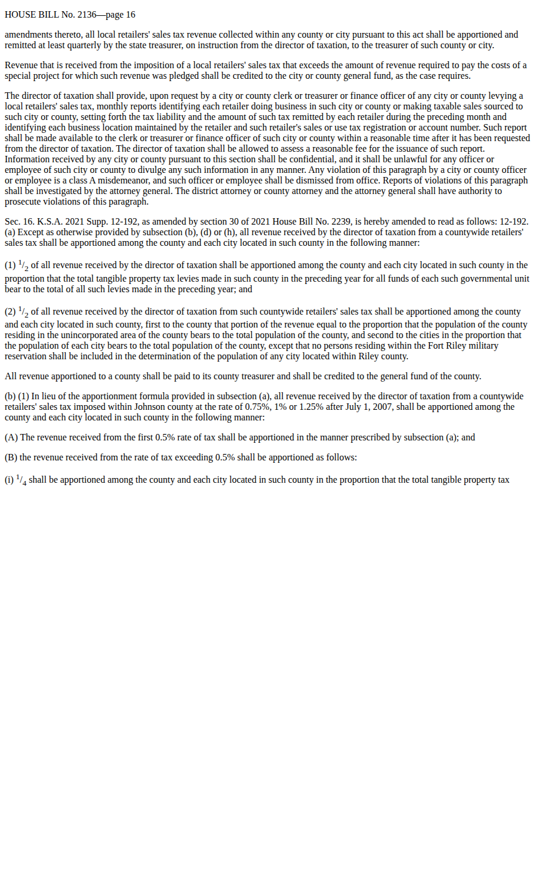HOUSE BILL No. 2136—page 16
amendments thereto, all local retailers' sales tax revenue collected within any county or city pursuant to this act shall be apportioned and remitted at least quarterly by the state treasurer, on instruction from the director of taxation, to the treasurer of such county or city.
Revenue that is received from the imposition of a local retailers' sales tax that exceeds the amount of revenue required to pay the costs of a special project for which such revenue was pledged shall be credited to the city or county general fund, as the case requires.
The director of taxation shall provide, upon request by a city or county clerk or treasurer or finance officer of any city or county levying a local retailers' sales tax, monthly reports identifying each retailer doing business in such city or county or making taxable sales sourced to such city or county, setting forth the tax liability and the amount of such tax remitted by each retailer during the preceding month and identifying each business location maintained by the retailer and such retailer's sales or use tax registration or account number. Such report shall be made available to the clerk or treasurer or finance officer of such city or county within a reasonable time after it has been requested from the director of taxation. The director of taxation shall be allowed to assess a reasonable fee for the issuance of such report. Information received by any city or county pursuant to this section shall be confidential, and it shall be unlawful for any officer or employee of such city or county to divulge any such information in any manner. Any violation of this paragraph by a city or county officer or employee is a class A misdemeanor, and such officer or employee shall be dismissed from office. Reports of violations of this paragraph shall be investigated by the attorney general. The district attorney or county attorney and the attorney general shall have authority to prosecute violations of this paragraph.
Sec. 16. K.S.A. 2021 Supp. 12-192, as amended by section 30 of 2021 House Bill No. 2239, is hereby amended to read as follows: 12-192. (a) Except as otherwise provided by subsection (b), (d) or (h), all revenue received by the director of taxation from a countywide retailers' sales tax shall be apportioned among the county and each city located in such county in the following manner:
(1) 1/2 of all revenue received by the director of taxation shall be apportioned among the county and each city located in such county in the proportion that the total tangible property tax levies made in such county in the preceding year for all funds of each such governmental unit bear to the total of all such levies made in the preceding year; and
(2) 1/2 of all revenue received by the director of taxation from such countywide retailers' sales tax shall be apportioned among the county and each city located in such county, first to the county that portion of the revenue equal to the proportion that the population of the county residing in the unincorporated area of the county bears to the total population of the county, and second to the cities in the proportion that the population of each city bears to the total population of the county, except that no persons residing within the Fort Riley military reservation shall be included in the determination of the population of any city located within Riley county.
All revenue apportioned to a county shall be paid to its county treasurer and shall be credited to the general fund of the county.
(b) (1) In lieu of the apportionment formula provided in subsection (a), all revenue received by the director of taxation from a countywide retailers' sales tax imposed within Johnson county at the rate of 0.75%, 1% or 1.25% after July 1, 2007, shall be apportioned among the county and each city located in such county in the following manner:
(A) The revenue received from the first 0.5% rate of tax shall be apportioned in the manner prescribed by subsection (a); and
(B) the revenue received from the rate of tax exceeding 0.5% shall be apportioned as follows:
(i) 1/4 shall be apportioned among the county and each city located in such county in the proportion that the total tangible property tax